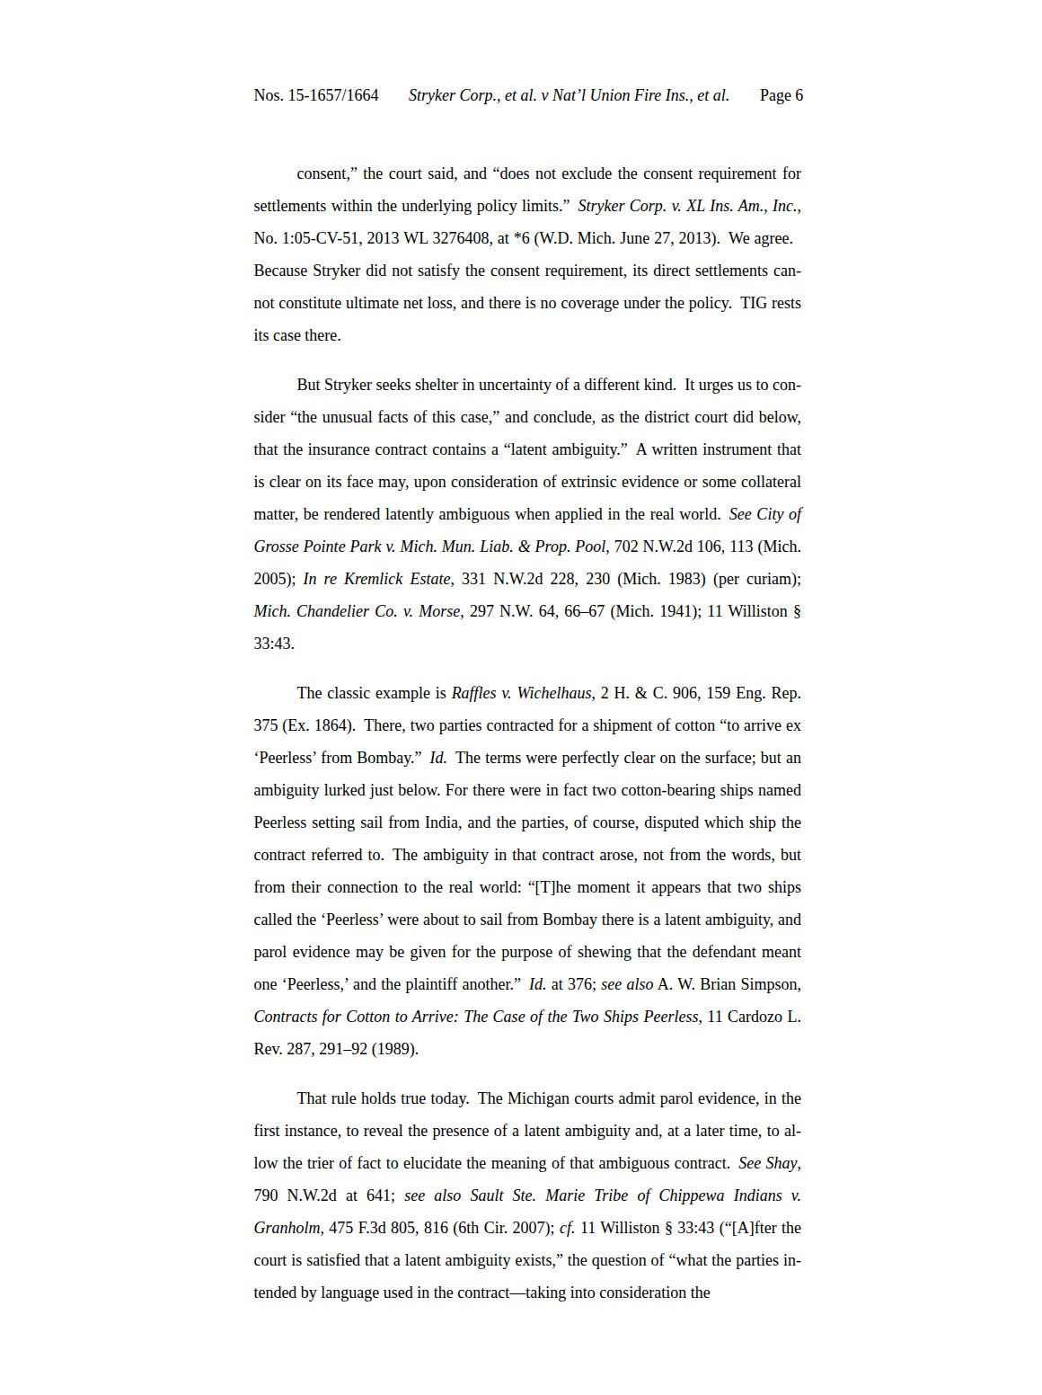Nos. 15-1657/1664 Stryker Corp., et al. v Nat’l Union Fire Ins., et al. Page 6
consent,” the court said, and “does not exclude the consent requirement for settlements within the underlying policy limits.” Stryker Corp. v. XL Ins. Am., Inc., No. 1:05-CV-51, 2013 WL 3276408, at *6 (W.D. Mich. June 27, 2013). We agree. Because Stryker did not satisfy the consent requirement, its direct settlements cannot constitute ultimate net loss, and there is no coverage under the policy. TIG rests its case there.
But Stryker seeks shelter in uncertainty of a different kind. It urges us to consider “the unusual facts of this case,” and conclude, as the district court did below, that the insurance contract contains a “latent ambiguity.” A written instrument that is clear on its face may, upon consideration of extrinsic evidence or some collateral matter, be rendered latently ambiguous when applied in the real world. See City of Grosse Pointe Park v. Mich. Mun. Liab. & Prop. Pool, 702 N.W.2d 106, 113 (Mich. 2005); In re Kremlick Estate, 331 N.W.2d 228, 230 (Mich. 1983) (per curiam); Mich. Chandelier Co. v. Morse, 297 N.W. 64, 66–67 (Mich. 1941); 11 Williston § 33:43.
The classic example is Raffles v. Wichelhaus, 2 H. & C. 906, 159 Eng. Rep. 375 (Ex. 1864). There, two parties contracted for a shipment of cotton “to arrive ex ‘Peerless’ from Bombay.” Id. The terms were perfectly clear on the surface; but an ambiguity lurked just below. For there were in fact two cotton-bearing ships named Peerless setting sail from India, and the parties, of course, disputed which ship the contract referred to. The ambiguity in that contract arose, not from the words, but from their connection to the real world: “[T]he moment it appears that two ships called the ‘Peerless’ were about to sail from Bombay there is a latent ambiguity, and parol evidence may be given for the purpose of shewing that the defendant meant one ‘Peerless,’ and the plaintiff another.” Id. at 376; see also A. W. Brian Simpson, Contracts for Cotton to Arrive: The Case of the Two Ships Peerless, 11 Cardozo L. Rev. 287, 291–92 (1989).
That rule holds true today. The Michigan courts admit parol evidence, in the first instance, to reveal the presence of a latent ambiguity and, at a later time, to allow the trier of fact to elucidate the meaning of that ambiguous contract. See Shay, 790 N.W.2d at 641; see also Sault Ste. Marie Tribe of Chippewa Indians v. Granholm, 475 F.3d 805, 816 (6th Cir. 2007); cf. 11 Williston § 33:43 (“[A]fter the court is satisfied that a latent ambiguity exists,” the question of “what the parties intended by language used in the contract—taking into consideration the